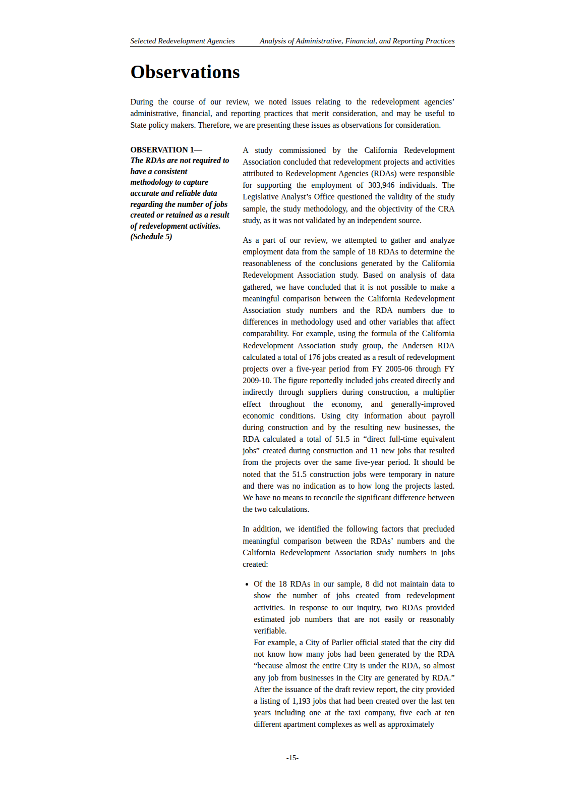Selected Redevelopment Agencies Analysis of Administrative, Financial, and Reporting Practices
Observations
During the course of our review, we noted issues relating to the redevelopment agencies’ administrative, financial, and reporting practices that merit consideration, and may be useful to State policy makers. Therefore, we are presenting these issues as observations for consideration.
OBSERVATION 1—
The RDAs are not required to have a consistent methodology to capture accurate and reliable data regarding the number of jobs created or retained as a result of redevelopment activities. (Schedule 5)
A study commissioned by the California Redevelopment Association concluded that redevelopment projects and activities attributed to Redevelopment Agencies (RDAs) were responsible for supporting the employment of 303,946 individuals. The Legislative Analyst’s Office questioned the validity of the study sample, the study methodology, and the objectivity of the CRA study, as it was not validated by an independent source.
As a part of our review, we attempted to gather and analyze employment data from the sample of 18 RDAs to determine the reasonableness of the conclusions generated by the California Redevelopment Association study. Based on analysis of data gathered, we have concluded that it is not possible to make a meaningful comparison between the California Redevelopment Association study numbers and the RDA numbers due to differences in methodology used and other variables that affect comparability. For example, using the formula of the California Redevelopment Association study group, the Andersen RDA calculated a total of 176 jobs created as a result of redevelopment projects over a five-year period from FY 2005-06 through FY 2009-10. The figure reportedly included jobs created directly and indirectly through suppliers during construction, a multiplier effect throughout the economy, and generally-improved economic conditions. Using city information about payroll during construction and by the resulting new businesses, the RDA calculated a total of 51.5 in “direct full-time equivalent jobs” created during construction and 11 new jobs that resulted from the projects over the same five-year period. It should be noted that the 51.5 construction jobs were temporary in nature and there was no indication as to how long the projects lasted. We have no means to reconcile the significant difference between the two calculations.
In addition, we identified the following factors that precluded meaningful comparison between the RDAs’ numbers and the California Redevelopment Association study numbers in jobs created:
Of the 18 RDAs in our sample, 8 did not maintain data to show the number of jobs created from redevelopment activities. In response to our inquiry, two RDAs provided estimated job numbers that are not easily or reasonably verifiable.
For example, a City of Parlier official stated that the city did not know how many jobs had been generated by the RDA “because almost the entire City is under the RDA, so almost any job from businesses in the City are generated by RDA.” After the issuance of the draft review report, the city provided a listing of 1,193 jobs that had been created over the last ten years including one at the taxi company, five each at ten different apartment complexes as well as approximately
-15-